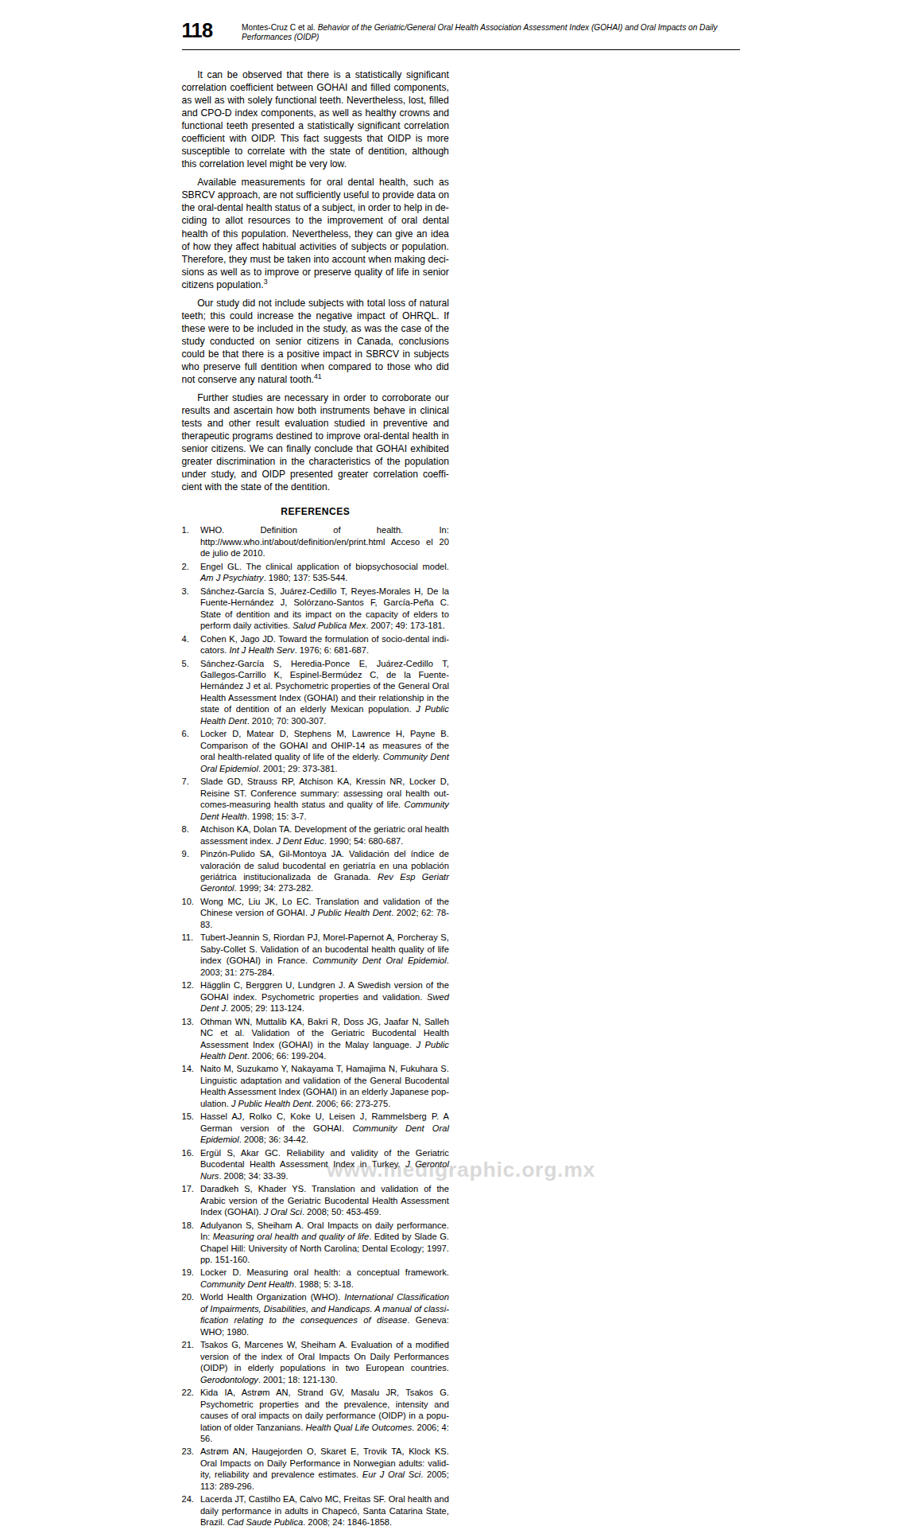118
Montes-Cruz C et al. Behavior of the Geriatric/General Oral Health Association Assessment Index (GOHAI) and Oral Impacts on Daily Performances (OIDP)
www.medigraphic.org.mx
It can be observed that there is a statistically significant correlation coefficient between GOHAI and filled components, as well as with solely functional teeth. Nevertheless, lost, filled and CPO-D index components, as well as healthy crowns and functional teeth presented a statistically significant correlation coefficient with OIDP. This fact suggests that OIDP is more susceptible to correlate with the state of dentition, although this correlation level might be very low.
Available measurements for oral dental health, such as SBRCV approach, are not sufficiently useful to provide data on the oral-dental health status of a subject, in order to help in deciding to allot resources to the improvement of oral dental health of this population. Nevertheless, they can give an idea of how they affect habitual activities of subjects or population. Therefore, they must be taken into account when making decisions as well as to improve or preserve quality of life in senior citizens population.3
Our study did not include subjects with total loss of natural teeth; this could increase the negative impact of OHRQL. If these were to be included in the study, as was the case of the study conducted on senior citizens in Canada, conclusions could be that there is a positive impact in SBRCV in subjects who preserve full dentition when compared to those who did not conserve any natural tooth.41
Further studies are necessary in order to corroborate our results and ascertain how both instruments behave in clinical tests and other result evaluation studied in preventive and therapeutic programs destined to improve oral-dental health in senior citizens. We can finally conclude that GOHAI exhibited greater discrimination in the characteristics of the population under study, and OIDP presented greater correlation coefficient with the state of the dentition.
REFERENCES
1. WHO. Definition of health. In: http://www.who.int/about/definition/en/print.html Acceso el 20 de julio de 2010.
2. Engel GL. The clinical application of biopsychosocial model. Am J Psychiatry. 1980; 137: 535-544.
3. Sánchez-García S, Juárez-Cedillo T, Reyes-Morales H, De la Fuente-Hernández J, Solórzano-Santos F, García-Peña C. State of dentition and its impact on the capacity of elders to perform daily activities. Salud Publica Mex. 2007; 49: 173-181.
4. Cohen K, Jago JD. Toward the formulation of socio-dental indicators. Int J Health Serv. 1976; 6: 681-687.
5. Sánchez-García S, Heredia-Ponce E, Juárez-Cedillo T, Gallegos-Carrillo K, Espinel-Bermúdez C, de la Fuente-Hernández J et al. Psychometric properties of the General Oral Health Assessment Index (GOHAI) and their relationship in the state of dentition of an elderly Mexican population. J Public Health Dent. 2010; 70: 300-307.
6. Locker D, Matear D, Stephens M, Lawrence H, Payne B. Comparison of the GOHAI and OHIP-14 as measures of the oral health-related quality of life of the elderly. Community Dent Oral Epidemiol. 2001; 29: 373-381.
7. Slade GD, Strauss RP, Atchison KA, Kressin NR, Locker D, Reisine ST. Conference summary: assessing oral health outcomes-measuring health status and quality of life. Community Dent Health. 1998; 15: 3-7.
8. Atchison KA, Dolan TA. Development of the geriatric oral health assessment index. J Dent Educ. 1990; 54: 680-687.
9. Pinzón-Pulido SA, Gil-Montoya JA. Validación del índice de valoración de salud bucodental en geriatría en una población geriátrica institucionalizada de Granada. Rev Esp Geriatr Gerontol. 1999; 34: 273-282.
10. Wong MC, Liu JK, Lo EC. Translation and validation of the Chinese version of GOHAI. J Public Health Dent. 2002; 62: 78-83.
11. Tubert-Jeannin S, Riordan PJ, Morel-Papernot A, Porcheray S, Saby-Collet S. Validation of an bucodental health quality of life index (GOHAI) in France. Community Dent Oral Epidemiol. 2003; 31: 275-284.
12. Hägglin C, Berggren U, Lundgren J. A Swedish version of the GOHAI index. Psychometric properties and validation. Swed Dent J. 2005; 29: 113-124.
13. Othman WN, Muttalib KA, Bakri R, Doss JG, Jaafar N, Salleh NC et al. Validation of the Geriatric Bucodental Health Assessment Index (GOHAI) in the Malay language. J Public Health Dent. 2006; 66: 199-204.
14. Naito M, Suzukamo Y, Nakayama T, Hamajima N, Fukuhara S. Linguistic adaptation and validation of the General Bucodental Health Assessment Index (GOHAI) in an elderly Japanese population. J Public Health Dent. 2006; 66: 273-275.
15. Hassel AJ, Rolko C, Koke U, Leisen J, Rammelsberg P. A German version of the GOHAI. Community Dent Oral Epidemiol. 2008; 36: 34-42.
16. Ergül S, Akar GC. Reliability and validity of the Geriatric Bucodental Health Assessment Index in Turkey. J Gerontol Nurs. 2008; 34: 33-39.
17. Daradkeh S, Khader YS. Translation and validation of the Arabic version of the Geriatric Bucodental Health Assessment Index (GOHAI). J Oral Sci. 2008; 50: 453-459.
18. Adulyanon S, Sheiham A. Oral Impacts on daily performance. In: Measuring oral health and quality of life. Edited by Slade G. Chapel Hill: University of North Carolina; Dental Ecology; 1997. pp. 151-160.
19. Locker D. Measuring oral health: a conceptual framework. Community Dent Health. 1988; 5: 3-18.
20. World Health Organization (WHO). International Classification of Impairments, Disabilities, and Handicaps. A manual of classification relating to the consequences of disease. Geneva: WHO; 1980.
21. Tsakos G, Marcenes W, Sheiham A. Evaluation of a modified version of the index of Oral Impacts On Daily Performances (OIDP) in elderly populations in two European countries. Gerodontology. 2001; 18: 121-130.
22. Kida IA, Astrøm AN, Strand GV, Masalu JR, Tsakos G. Psychometric properties and the prevalence, intensity and causes of oral impacts on daily performance (OIDP) in a population of older Tanzanians. Health Qual Life Outcomes. 2006; 4: 56.
23. Astrøm AN, Haugejorden O, Skaret E, Trovik TA, Klock KS. Oral Impacts on Daily Performance in Norwegian adults: validity, reliability and prevalence estimates. Eur J Oral Sci. 2005; 113: 289-296.
24. Lacerda JT, Castilho EA, Calvo MC, Freitas SF. Oral health and daily performance in adults in Chapecó, Santa Catarina State, Brazil. Cad Saude Publica. 2008; 24: 1846-1858.